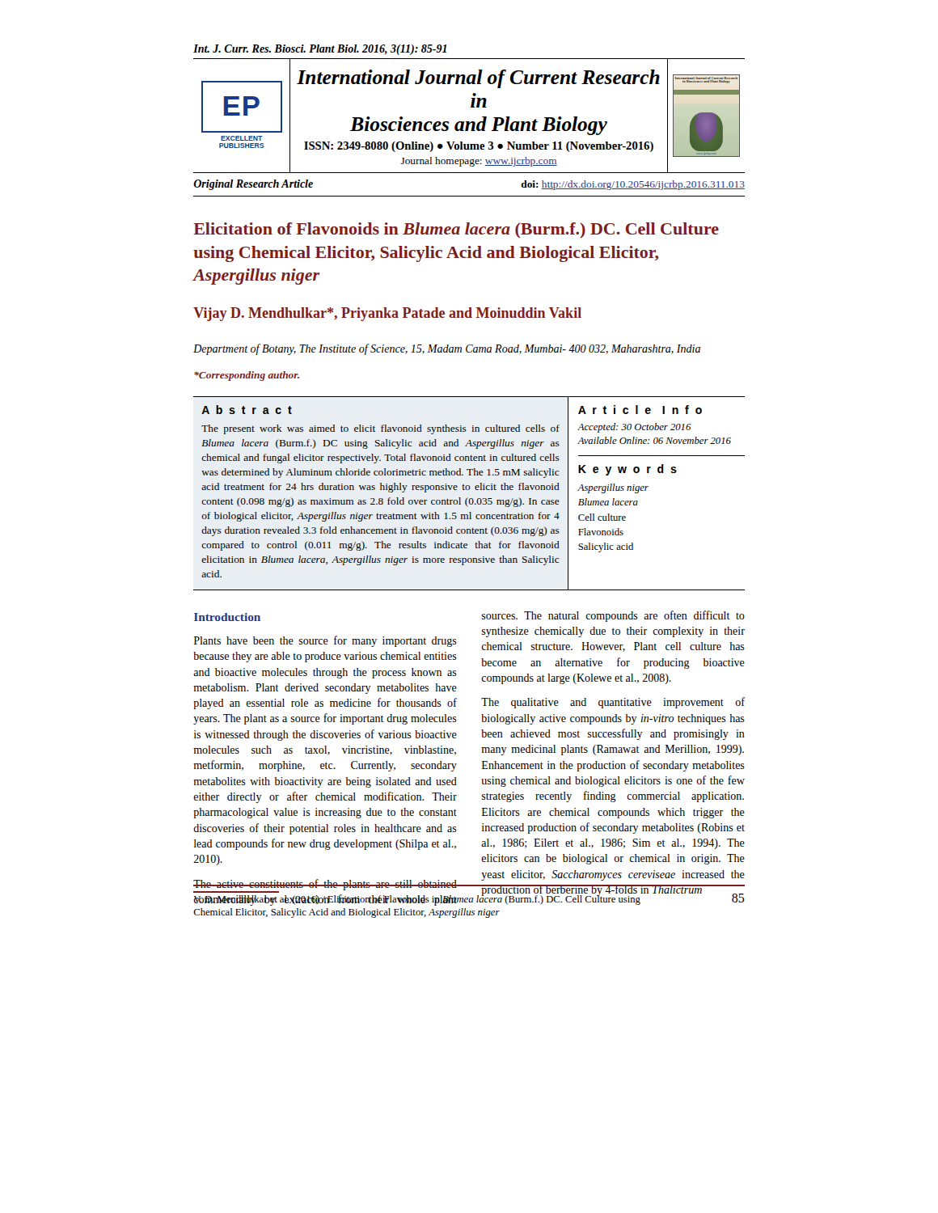Int. J. Curr. Res. Biosci. Plant Biol. 2016, 3(11): 85-91
EP
EXCELLENT
PUBLISHERS
International Journal of Current Research in
Biosciences and Plant Biology
ISSN: 2349-8080 (Online) ● Volume 3 ● Number 11 (November-2016)
Journal homepage: www.ijcrbp.com
International Journal of Current Research in Biosciences and Plant Biology
www.ijcrbp.com
Original Research Article
doi: http://dx.doi.org/10.20546/ijcrbp.2016.311.013
Elicitation of Flavonoids in Blumea lacera (Burm.f.) DC. Cell Culture using Chemical Elicitor, Salicylic Acid and Biological Elicitor, Aspergillus niger
Vijay D. Mendhulkar*, Priyanka Patade and Moinuddin Vakil
Department of Botany, The Institute of Science, 15, Madam Cama Road, Mumbai- 400 032, Maharashtra, India
*Corresponding author.
A b s t r a c t
The present work was aimed to elicit flavonoid synthesis in cultured cells of Blumea lacera (Burm.f.) DC using Salicylic acid and Aspergillus niger as chemical and fungal elicitor respectively. Total flavonoid content in cultured cells was determined by Aluminum chloride colorimetric method. The 1.5 mM salicylic acid treatment for 24 hrs duration was highly responsive to elicit the flavonoid content (0.098 mg/g) as maximum as 2.8 fold over control (0.035 mg/g). In case of biological elicitor, Aspergillus niger treatment with 1.5 ml concentration for 4 days duration revealed 3.3 fold enhancement in flavonoid content (0.036 mg/g) as compared to control (0.011 mg/g). The results indicate that for flavonoid elicitation in Blumea lacera, Aspergillus niger is more responsive than Salicylic acid.
A r t i c l e I n f o
Accepted: 30 October 2016
Available Online: 06 November 2016
K e y w o r d s
Aspergillus niger
Blumea lacera
Cell culture
Flavonoids
Salicylic acid
Introduction
Plants have been the source for many important drugs because they are able to produce various chemical entities and bioactive molecules through the process known as metabolism. Plant derived secondary metabolites have played an essential role as medicine for thousands of years. The plant as a source for important drug molecules is witnessed through the discoveries of various bioactive molecules such as taxol, vincristine, vinblastine, metformin, morphine, etc. Currently, secondary metabolites with bioactivity are being isolated and used either directly or after chemical modification. Their pharmacological value is increasing due to the constant discoveries of their potential roles in healthcare and as lead compounds for new drug development (Shilpa et al., 2010).
The active constituents of the plants are still obtained commercially by extraction from their whole plant sources. The natural compounds are often difficult to synthesize chemically due to their complexity in their chemical structure. However, Plant cell culture has become an alternative for producing bioactive compounds at large (Kolewe et al., 2008).
The qualitative and quantitative improvement of biologically active compounds by in-vitro techniques has been achieved most successfully and promisingly in many medicinal plants (Ramawat and Merillion, 1999). Enhancement in the production of secondary metabolites using chemical and biological elicitors is one of the few strategies recently finding commercial application. Elicitors are chemical compounds which trigger the increased production of secondary metabolites (Robins et al., 1986; Eilert et al., 1986; Sim et al., 1994). The elicitors can be biological or chemical in origin. The yeast elicitor, Saccharomyces cereviseae increased the production of berberine by 4-folds in Thalictrum
V. D. Mendhulkar et al. (2016) / Elicitation of Flavonoids in Blumea lacera (Burm.f.) DC. Cell Culture using Chemical Elicitor, Salicylic Acid and Biological Elicitor, Aspergillus niger
85